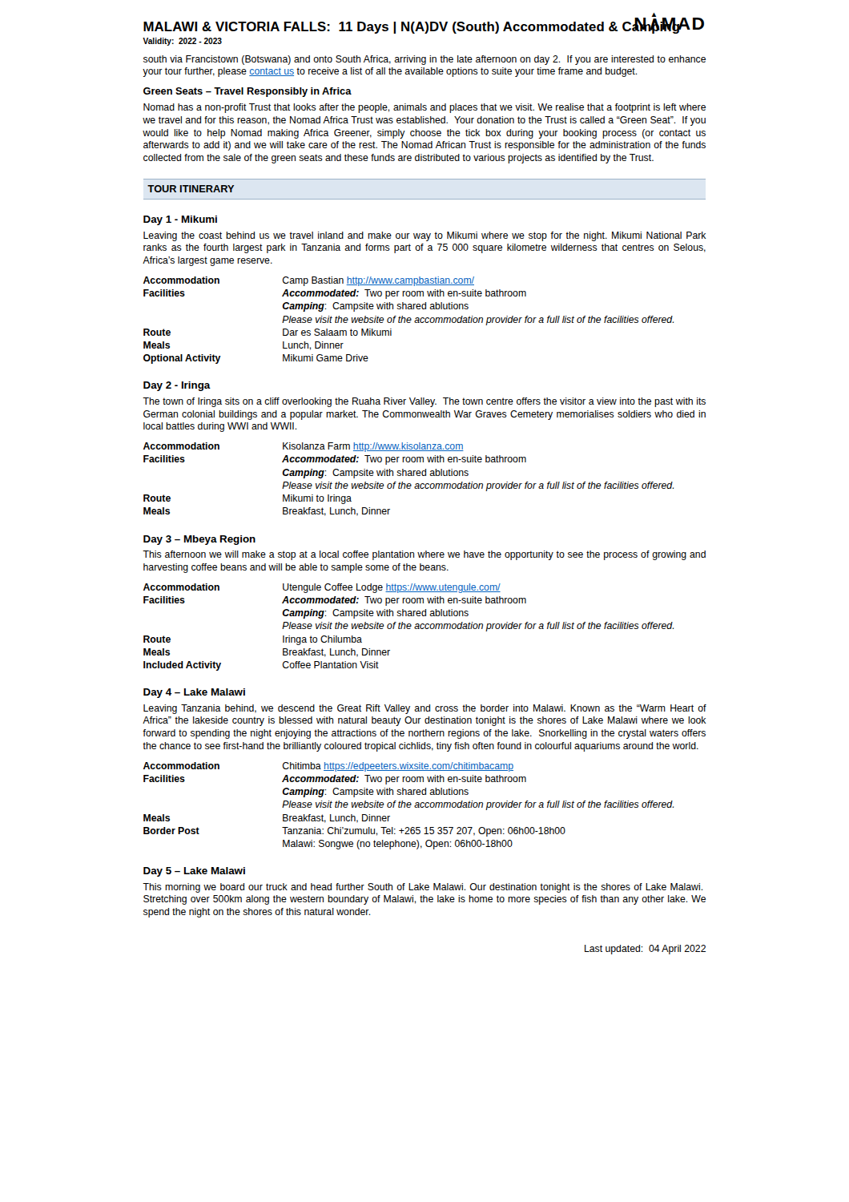N∧MAD
MALAWI & VICTORIA FALLS: 11 Days | N(A)DV (South) Accommodated & Camping
Validity: 2022 - 2023
south via Francistown (Botswana) and onto South Africa, arriving in the late afternoon on day 2. If you are interested to enhance your tour further, please contact us to receive a list of all the available options to suite your time frame and budget.
Green Seats – Travel Responsibly in Africa
Nomad has a non-profit Trust that looks after the people, animals and places that we visit. We realise that a footprint is left where we travel and for this reason, the Nomad Africa Trust was established. Your donation to the Trust is called a “Green Seat”. If you would like to help Nomad making Africa Greener, simply choose the tick box during your booking process (or contact us afterwards to add it) and we will take care of the rest. The Nomad African Trust is responsible for the administration of the funds collected from the sale of the green seats and these funds are distributed to various projects as identified by the Trust.
TOUR ITINERARY
Day 1 - Mikumi
Leaving the coast behind us we travel inland and make our way to Mikumi where we stop for the night. Mikumi National Park ranks as the fourth largest park in Tanzania and forms part of a 75 000 square kilometre wilderness that centres on Selous, Africa’s largest game reserve.
| Accommodation | Camp Bastian http://www.campbastian.com/ |
| Facilities | Accommodated: Two per room with en-suite bathroom |
| | Camping : Campsite with shared ablutions |
| | Please visit the website of the accommodation provider for a full list of the facilities offered. |
| Route | Dar es Salaam to Mikumi |
| Meals | Lunch, Dinner |
| Optional Activity | Mikumi Game Drive |
Day 2 - Iringa
The town of Iringa sits on a cliff overlooking the Ruaha River Valley. The town centre offers the visitor a view into the past with its German colonial buildings and a popular market. The Commonwealth War Graves Cemetery memorialises soldiers who died in local battles during WWI and WWII.
| Accommodation | Kisolanza Farm http://www.kisolanza.com |
| Facilities | Accommodated: Two per room with en-suite bathroom |
| | Camping : Campsite with shared ablutions |
| | Please visit the website of the accommodation provider for a full list of the facilities offered. |
| Route | Mikumi to Iringa |
| Meals | Breakfast, Lunch, Dinner |
Day 3 – Mbeya Region
This afternoon we will make a stop at a local coffee plantation where we have the opportunity to see the process of growing and harvesting coffee beans and will be able to sample some of the beans.
| Accommodation | Utengule Coffee Lodge https://www.utengule.com/ |
| Facilities | Accommodated: Two per room with en-suite bathroom |
| | Camping : Campsite with shared ablutions |
| | Please visit the website of the accommodation provider for a full list of the facilities offered. |
| Route | Iringa to Chilumba |
| Meals | Breakfast, Lunch, Dinner |
| Included Activity | Coffee Plantation Visit |
Day 4 – Lake Malawi
Leaving Tanzania behind, we descend the Great Rift Valley and cross the border into Malawi. Known as the “Warm Heart of Africa” the lakeside country is blessed with natural beauty Our destination tonight is the shores of Lake Malawi where we look forward to spending the night enjoying the attractions of the northern regions of the lake. Snorkelling in the crystal waters offers the chance to see first-hand the brilliantly coloured tropical cichlids, tiny fish often found in colourful aquariums around the world.
| Accommodation | Chitimba https://edpeeters.wixsite.com/chitimbacamp |
| Facilities | Accommodated: Two per room with en-suite bathroom |
| | Camping : Campsite with shared ablutions |
| | Please visit the website of the accommodation provider for a full list of the facilities offered. |
| Meals | Breakfast, Lunch, Dinner |
| Border Post | Tanzania: Chi’zumulu, Tel: +265 15 357 207, Open: 06h00-18h00 |
| | Malawi: Songwe (no telephone), Open: 06h00-18h00 |
Day 5 – Lake Malawi
This morning we board our truck and head further South of Lake Malawi. Our destination tonight is the shores of Lake Malawi. Stretching over 500km along the western boundary of Malawi, the lake is home to more species of fish than any other lake. We spend the night on the shores of this natural wonder.
Last updated: 04 April 2022